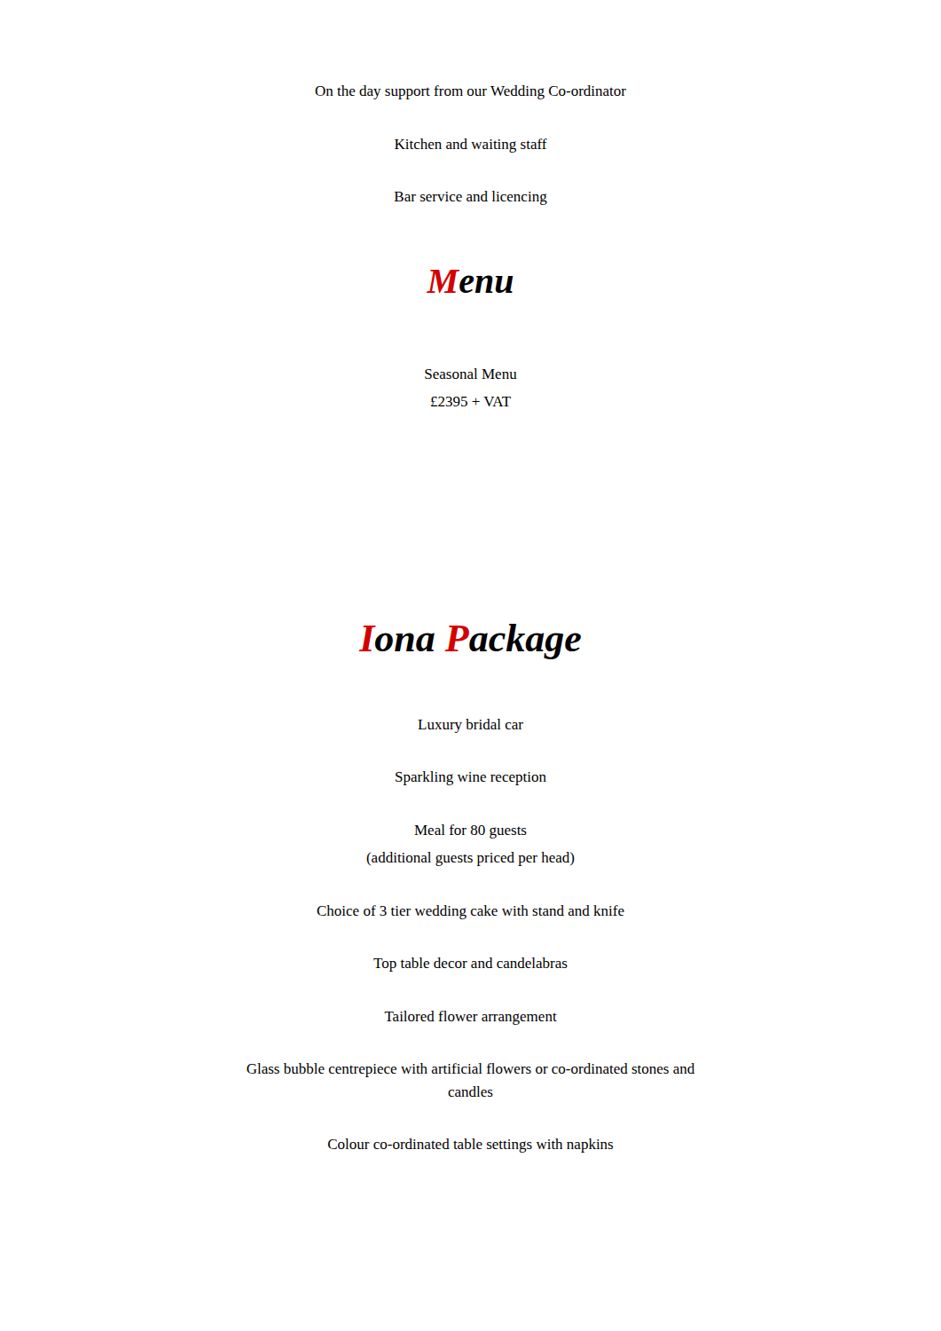On the day support from our Wedding Co-ordinator
Kitchen and waiting staff
Bar service and licencing
Menu
Seasonal Menu
£2395 + VAT
Iona Package
Luxury bridal car
Sparkling wine reception
Meal for 80 guests
(additional guests priced per head)
Choice of 3 tier wedding cake with stand and knife
Top table decor and candelabras
Tailored flower arrangement
Glass bubble centrepiece with artificial flowers or co-ordinated stones and candles
Colour co-ordinated table settings with napkins